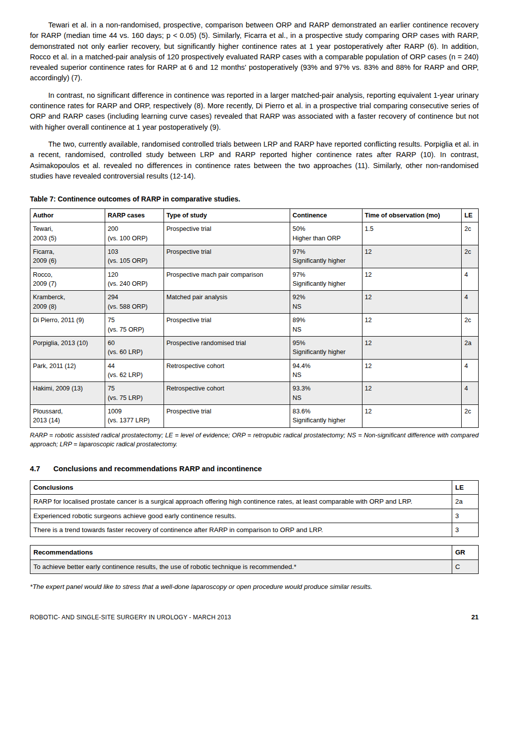Tewari et al. in a non-randomised, prospective, comparison between ORP and RARP demonstrated an earlier continence recovery for RARP (median time 44 vs. 160 days; p < 0.05) (5). Similarly, Ficarra et al., in a prospective study comparing ORP cases with RARP, demonstrated not only earlier recovery, but significantly higher continence rates at 1 year postoperatively after RARP (6). In addition, Rocco et al. in a matched-pair analysis of 120 prospectively evaluated RARP cases with a comparable population of ORP cases (n = 240) revealed superior continence rates for RARP at 6 and 12 months' postoperatively (93% and 97% vs. 83% and 88% for RARP and ORP, accordingly) (7).
In contrast, no significant difference in continence was reported in a larger matched-pair analysis, reporting equivalent 1-year urinary continence rates for RARP and ORP, respectively (8). More recently, Di Pierro et al. in a prospective trial comparing consecutive series of ORP and RARP cases (including learning curve cases) revealed that RARP was associated with a faster recovery of continence but not with higher overall continence at 1 year postoperatively (9).
The two, currently available, randomised controlled trials between LRP and RARP have reported conflicting results. Porpiglia et al. in a recent, randomised, controlled study between LRP and RARP reported higher continence rates after RARP (10). In contrast, Asimakopoulos et al. revealed no differences in continence rates between the two approaches (11). Similarly, other non-randomised studies have revealed controversial results (12-14).
Table 7: Continence outcomes of RARP in comparative studies.
| Author | RARP cases | Type of study | Continence | Time of observation (mo) | LE |
| --- | --- | --- | --- | --- | --- |
| Tewari, 2003 (5) | 200 (vs. 100 ORP) | Prospective trial | 50% Higher than ORP | 1.5 | 2c |
| Ficarra, 2009 (6) | 103 (vs. 105 ORP) | Prospective trial | 97% Significantly higher | 12 | 2c |
| Rocco, 2009 (7) | 120 (vs. 240 ORP) | Prospective mach pair comparison | 97% Significantly higher | 12 | 4 |
| Kramberck, 2009 (8) | 294 (vs. 588 ORP) | Matched pair analysis | 92% NS | 12 | 4 |
| Di Pierro, 2011 (9) | 75 (vs. 75 ORP) | Prospective trial | 89% NS | 12 | 2c |
| Porpiglia, 2013 (10) | 60 (vs. 60 LRP) | Prospective randomised trial | 95% Significantly higher | 12 | 2a |
| Park, 2011 (12) | 44 (vs. 62 LRP) | Retrospective cohort | 94.4% NS | 12 | 4 |
| Hakimi, 2009 (13) | 75 (vs. 75 LRP) | Retrospective cohort | 93.3% NS | 12 | 4 |
| Ploussard, 2013 (14) | 1009 (vs. 1377 LRP) | Prospective trial | 83.6% Significantly higher | 12 | 2c |
RARP = robotic assisted radical prostatectomy; LE = level of evidence; ORP = retropubic radical prostatectomy; NS = Non-significant difference with compared approach; LRP = laparoscopic radical prostatectomy.
4.7 Conclusions and recommendations RARP and incontinence
| Conclusions | LE |
| --- | --- |
| RARP for localised prostate cancer is a surgical approach offering high continence rates, at least comparable with ORP and LRP. | 2a |
| Experienced robotic surgeons achieve good early continence results. | 3 |
| There is a trend towards faster recovery of continence after RARP in comparison to ORP and LRP. | 3 |
| Recommendations | GR |
| --- | --- |
| To achieve better early continence results, the use of robotic technique is recommended.* | C |
*The expert panel would like to stress that a well-done laparoscopy or open procedure would produce similar results.
ROBOTIC- AND SINGLE-SITE SURGERY IN UROLOGY - MARCH 2013 21